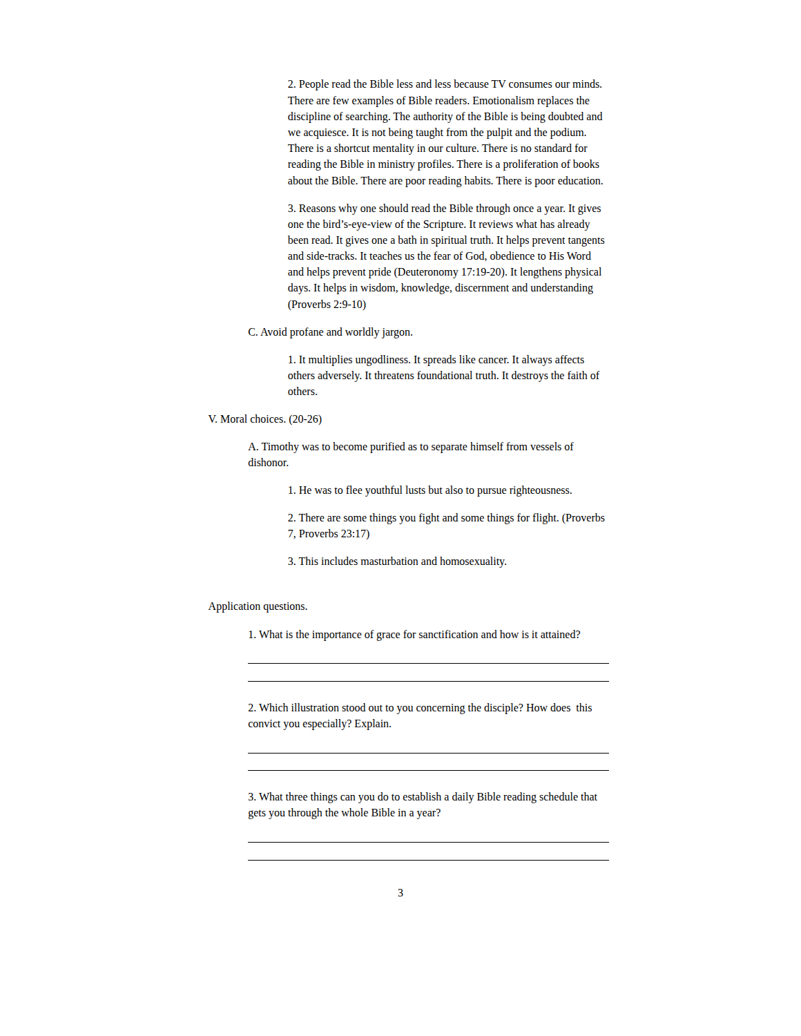2. People read the Bible less and less because TV consumes our minds. There are few examples of Bible readers. Emotionalism replaces the discipline of searching. The authority of the Bible is being doubted and we acquiesce. It is not being taught from the pulpit and the podium. There is a shortcut mentality in our culture. There is no standard for reading the Bible in ministry profiles. There is a proliferation of books about the Bible. There are poor reading habits. There is poor education.
3. Reasons why one should read the Bible through once a year. It gives one the bird’s-eye-view of the Scripture. It reviews what has already been read. It gives one a bath in spiritual truth. It helps prevent tangents and side-tracks. It teaches us the fear of God, obedience to His Word and helps prevent pride (Deuteronomy 17:19-20). It lengthens physical days. It helps in wisdom, knowledge, discernment and understanding (Proverbs 2:9-10)
C. Avoid profane and worldly jargon.
1. It multiplies ungodliness. It spreads like cancer. It always affects others adversely. It threatens foundational truth. It destroys the faith of others.
V. Moral choices. (20-26)
A. Timothy was to become purified as to separate himself from vessels of dishonor.
1. He was to flee youthful lusts but also to pursue righteousness.
2. There are some things you fight and some things for flight. (Proverbs 7, Proverbs 23:17)
3. This includes masturbation and homosexuality.
Application questions.
1. What is the importance of grace for sanctification and how is it attained?
2. Which illustration stood out to you concerning the disciple? How does this convict you especially? Explain.
3. What three things can you do to establish a daily Bible reading schedule that gets you through the whole Bible in a year?
3